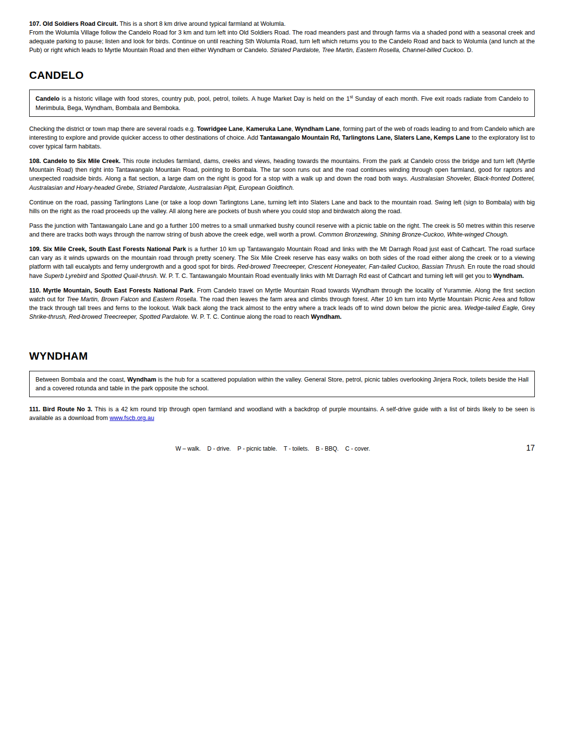107. Old Soldiers Road Circuit. This is a short 8 km drive around typical farmland at Wolumla.
From the Wolumla Village follow the Candelo Road for 3 km and turn left into Old Soldiers Road. The road meanders past and through farms via a shaded pond with a seasonal creek and adequate parking to pause; listen and look for birds. Continue on until reaching Sth Wolumla Road, turn left which returns you to the Candelo Road and back to Wolumla (and lunch at the Pub) or right which leads to Myrtle Mountain Road and then either Wyndham or Candelo. Striated Pardalote, Tree Martin, Eastern Rosella, Channel-billed Cuckoo. D.
CANDELO
Candelo is a historic village with food stores, country pub, pool, petrol, toilets. A huge Market Day is held on the 1st Sunday of each month. Five exit roads radiate from Candelo to Merimbula, Bega, Wyndham, Bombala and Bemboka.
Checking the district or town map there are several roads e.g. Towridgee Lane, Kameruka Lane, Wyndham Lane, forming part of the web of roads leading to and from Candelo which are interesting to explore and provide quicker access to other destinations of choice. Add Tantawangalo Mountain Rd, Tarlingtons Lane, Slaters Lane, Kemps Lane to the exploratory list to cover typical farm habitats.
108. Candelo to Six Mile Creek. This route includes farmland, dams, creeks and views, heading towards the mountains. From the park at Candelo cross the bridge and turn left (Myrtle Mountain Road) then right into Tantawangalo Mountain Road, pointing to Bombala. The tar soon runs out and the road continues winding through open farmland, good for raptors and unexpected roadside birds. Along a flat section, a large dam on the right is good for a stop with a walk up and down the road both ways. Australasian Shoveler, Black-fronted Dotterel, Australasian and Hoary-headed Grebe, Striated Pardalote, Australasian Pipit, European Goldfinch.
Continue on the road, passing Tarlingtons Lane (or take a loop down Tarlingtons Lane, turning left into Slaters Lane and back to the mountain road. Swing left (sign to Bombala) with big hills on the right as the road proceeds up the valley. All along here are pockets of bush where you could stop and birdwatch along the road.
Pass the junction with Tantawangalo Lane and go a further 100 metres to a small unmarked bushy council reserve with a picnic table on the right. The creek is 50 metres within this reserve and there are tracks both ways through the narrow string of bush above the creek edge, well worth a prowl. Common Bronzewing, Shining Bronze-Cuckoo, White-winged Chough.
109. Six Mile Creek, South East Forests National Park is a further 10 km up Tantawangalo Mountain Road and links with the Mt Darragh Road just east of Cathcart. The road surface can vary as it winds upwards on the mountain road through pretty scenery. The Six Mile Creek reserve has easy walks on both sides of the road either along the creek or to a viewing platform with tall eucalypts and ferny undergrowth and a good spot for birds. Red-browed Treecreeper, Crescent Honeyeater, Fan-tailed Cuckoo, Bassian Thrush. En route the road should have Superb Lyrebird and Spotted Quail-thrush. W. P. T. C. Tantawangalo Mountain Road eventually links with Mt Darragh Rd east of Cathcart and turning left will get you to Wyndham.
110. Myrtle Mountain, South East Forests National Park. From Candelo travel on Myrtle Mountain Road towards Wyndham through the locality of Yurammie. Along the first section watch out for Tree Martin, Brown Falcon and Eastern Rosella. The road then leaves the farm area and climbs through forest. After 10 km turn into Myrtle Mountain Picnic Area and follow the track through tall trees and ferns to the lookout. Walk back along the track almost to the entry where a track leads off to wind down below the picnic area. Wedge-tailed Eagle, Grey Shrike-thrush, Red-browed Treecreeper, Spotted Pardalote. W. P. T. C. Continue along the road to reach Wyndham.
WYNDHAM
Between Bombala and the coast, Wyndham is the hub for a scattered population within the valley. General Store, petrol, picnic tables overlooking Jinjera Rock, toilets beside the Hall and a covered rotunda and table in the park opposite the school.
111. Bird Route No 3. This is a 42 km round trip through open farmland and woodland with a backdrop of purple mountains. A self-drive guide with a list of birds likely to be seen is available as a download from www.fscb.org.au
W – walk. D - drive. P - picnic table. T - toilets. B - BBQ. C - cover.
17